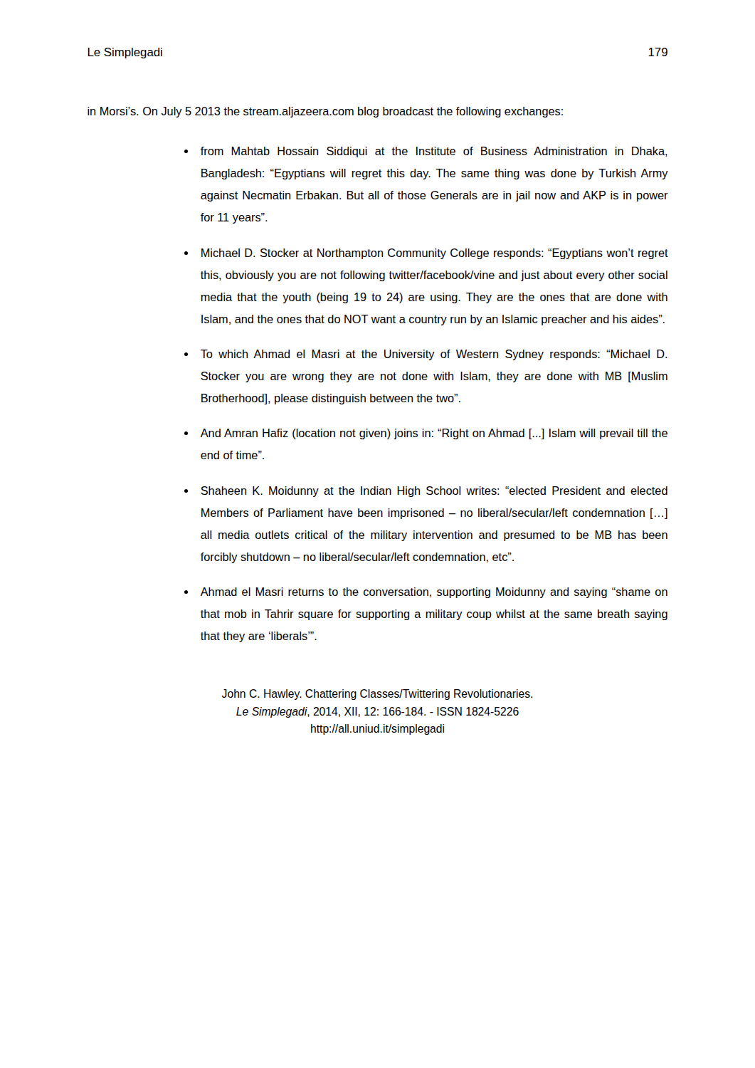Le Simplegadi 179
in Morsi’s. On July 5 2013 the stream.aljazeera.com blog broadcast the following exchanges:
from Mahtab Hossain Siddiqui at the Institute of Business Administration in Dhaka, Bangladesh: “Egyptians will regret this day. The same thing was done by Turkish Army against Necmatin Erbakan. But all of those Generals are in jail now and AKP is in power for 11 years”.
Michael D. Stocker at Northampton Community College responds: “Egyptians won’t regret this, obviously you are not following twitter/facebook/vine and just about every other social media that the youth (being 19 to 24) are using. They are the ones that are done with Islam, and the ones that do NOT want a country run by an Islamic preacher and his aides”.
To which Ahmad el Masri at the University of Western Sydney responds: “Michael D. Stocker you are wrong they are not done with Islam, they are done with MB [Muslim Brotherhood], please distinguish between the two”.
And Amran Hafiz (location not given) joins in: “Right on Ahmad [...] Islam will prevail till the end of time”.
Shaheen K. Moidunny at the Indian High School writes: “elected President and elected Members of Parliament have been imprisoned – no liberal/secular/left condemnation […] all media outlets critical of the military intervention and presumed to be MB has been forcibly shutdown – no liberal/secular/left condemnation, etc”.
Ahmad el Masri returns to the conversation, supporting Moidunny and saying “shame on that mob in Tahrir square for supporting a military coup whilst at the same breath saying that they are ‘liberals’”.
John C. Hawley. Chattering Classes/Twittering Revolutionaries.
Le Simplegadi, 2014, XII, 12: 166-184. - ISSN 1824-5226
http://all.uniud.it/simplegadi